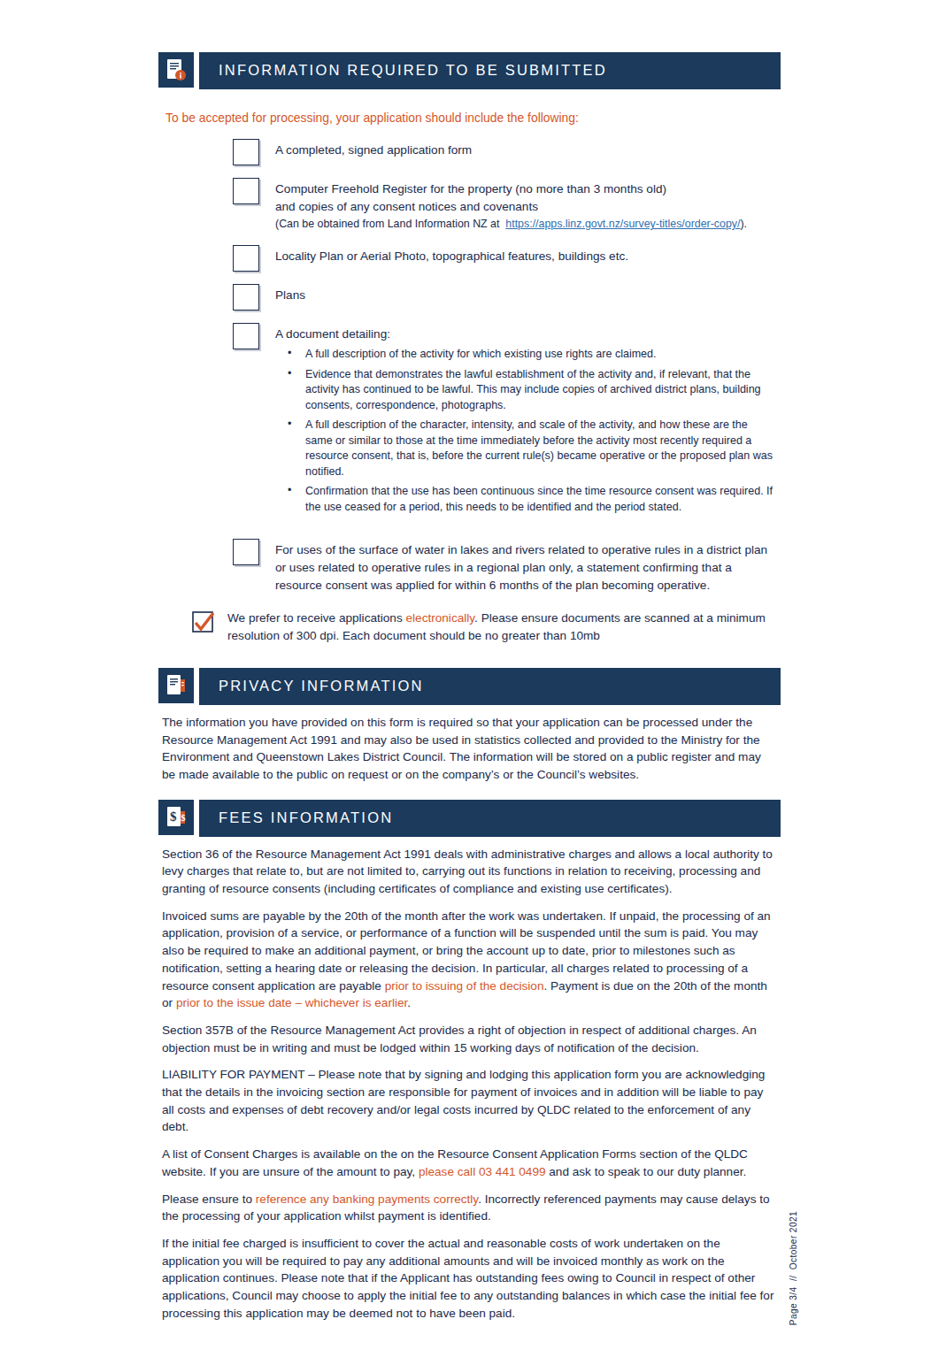Information required to be submitted
To be accepted for processing, your application should include the following:
A completed, signed application form
Computer Freehold Register for the property (no more than 3 months old)
and copies of any consent notices and covenants
(Can be obtained from Land Information NZ at https://apps.linz.govt.nz/survey-titles/order-copy/).
Locality Plan or Aerial Photo, topographical features, buildings etc.
Plans
A document detailing:
A full description of the activity for which existing use rights are claimed.
Evidence that demonstrates the lawful establishment of the activity and, if relevant, that the activity has continued to be lawful. This may include copies of archived district plans, building consents, correspondence, photographs.
A full description of the character, intensity, and scale of the activity, and how these are the same or similar to those at the time immediately before the activity most recently required a resource consent, that is, before the current rule(s) became operative or the proposed plan was notified.
Confirmation that the use has been continuous since the time resource consent was required. If the use ceased for a period, this needs to be identified and the period stated.
For uses of the surface of water in lakes and rivers related to operative rules in a district plan or uses related to operative rules in a regional plan only, a statement confirming that a resource consent was applied for within 6 months of the plan becoming operative.
We prefer to receive applications electronically. Please ensure documents are scanned at a minimum resolution of 300 dpi. Each document should be no greater than 10mb
Privacy information
The information you have provided on this form is required so that your application can be processed under the Resource Management Act 1991 and may also be used in statistics collected and provided to the Ministry for the Environment and Queenstown Lakes District Council. The information will be stored on a public register and may be made available to the public on request or on the company’s or the Council’s websites.
$ $
Fees information
Section 36 of the Resource Management Act 1991 deals with administrative charges and allows a local authority to levy charges that relate to, but are not limited to, carrying out its functions in relation to receiving, processing and granting of resource consents (including certificates of compliance and existing use certificates).
Invoiced sums are payable by the 20th of the month after the work was undertaken. If unpaid, the processing of an application, provision of a service, or performance of a function will be suspended until the sum is paid. You may also be required to make an additional payment, or bring the account up to date, prior to milestones such as notification, setting a hearing date or releasing the decision. In particular, all charges related to processing of a resource consent application are payable prior to issuing of the decision. Payment is due on the 20th of the month or prior to the issue date – whichever is earlier.
Section 357B of the Resource Management Act provides a right of objection in respect of additional charges. An objection must be in writing and must be lodged within 15 working days of notification of the decision.
LIABILITY FOR PAYMENT – Please note that by signing and lodging this application form you are acknowledging that the details in the invoicing section are responsible for payment of invoices and in addition will be liable to pay all costs and expenses of debt recovery and/or legal costs incurred by QLDC related to the enforcement of any debt.
A list of Consent Charges is available on the on the Resource Consent Application Forms section of the QLDC website. If you are unsure of the amount to pay, please call 03 441 0499 and ask to speak to our duty planner.
Please ensure to reference any banking payments correctly. Incorrectly referenced payments may cause delays to the processing of your application whilst payment is identified.
If the initial fee charged is insufficient to cover the actual and reasonable costs of work undertaken on the application you will be required to pay any additional amounts and will be invoiced monthly as work on the application continues. Please note that if the Applicant has outstanding fees owing to Council in respect of other applications, Council may choose to apply the initial fee to any outstanding balances in which case the initial fee for processing this application may be deemed not to have been paid.
Page 3/4 // October 2021